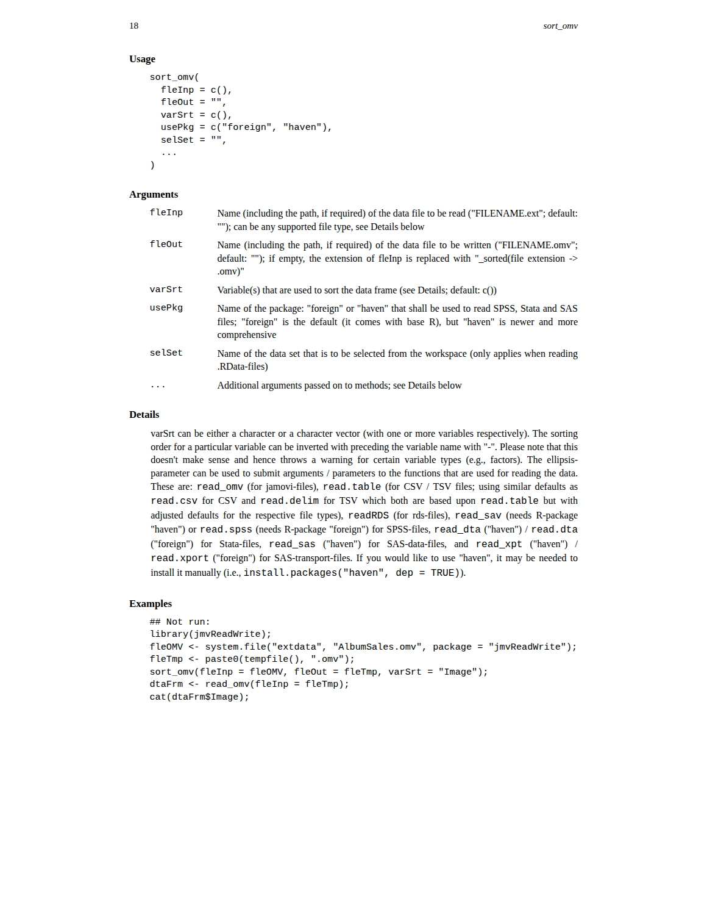18 sort_omv
Usage
sort_omv(
  fleInp = c(),
  fleOut = "",
  varSrt = c(),
  usePkg = c("foreign", "haven"),
  selSet = "",
  ...
)
Arguments
fleInp
Name (including the path, if required) of the data file to be read ("FILENAME.ext"; default: ""); can be any supported file type, see Details below
fleOut
Name (including the path, if required) of the data file to be written ("FILENAME.omv"; default: ""); if empty, the extension of fleInp is replaced with "_sorted(file extension -> .omv)"
varSrt
Variable(s) that are used to sort the data frame (see Details; default: c())
usePkg
Name of the package: "foreign" or "haven" that shall be used to read SPSS, Stata and SAS files; "foreign" is the default (it comes with base R), but "haven" is newer and more comprehensive
selSet
Name of the data set that is to be selected from the workspace (only applies when reading .RData-files)
...
Additional arguments passed on to methods; see Details below
Details
varSrt can be either a character or a character vector (with one or more variables respectively). The sorting order for a particular variable can be inverted with preceding the variable name with "-". Please note that this doesn't make sense and hence throws a warning for certain variable types (e.g., factors). The ellipsis-parameter can be used to submit arguments / parameters to the functions that are used for reading the data. These are: read_omv (for jamovi-files), read.table (for CSV / TSV files; using similar defaults as read.csv for CSV and read.delim for TSV which both are based upon read.table but with adjusted defaults for the respective file types), readRDS (for rds-files), read_sav (needs R-package "haven") or read.spss (needs R-package "foreign") for SPSS-files, read_dta ("haven") / read.dta ("foreign") for Stata-files, read_sas ("haven") for SAS-data-files, and read_xpt ("haven") / read.xport ("foreign") for SAS-transport-files. If you would like to use "haven", it may be needed to install it manually (i.e., install.packages("haven", dep = TRUE)).
Examples
## Not run: 
library(jmvReadWrite);
fleOMV <- system.file("extdata", "AlbumSales.omv", package = "jmvReadWrite");
fleTmp <- paste0(tempfile(), ".omv");
sort_omv(fleInp = fleOMV, fleOut = fleTmp, varSrt = "Image");
dtaFrm <- read_omv(fleInp = fleTmp);
cat(dtaFrm$Image);